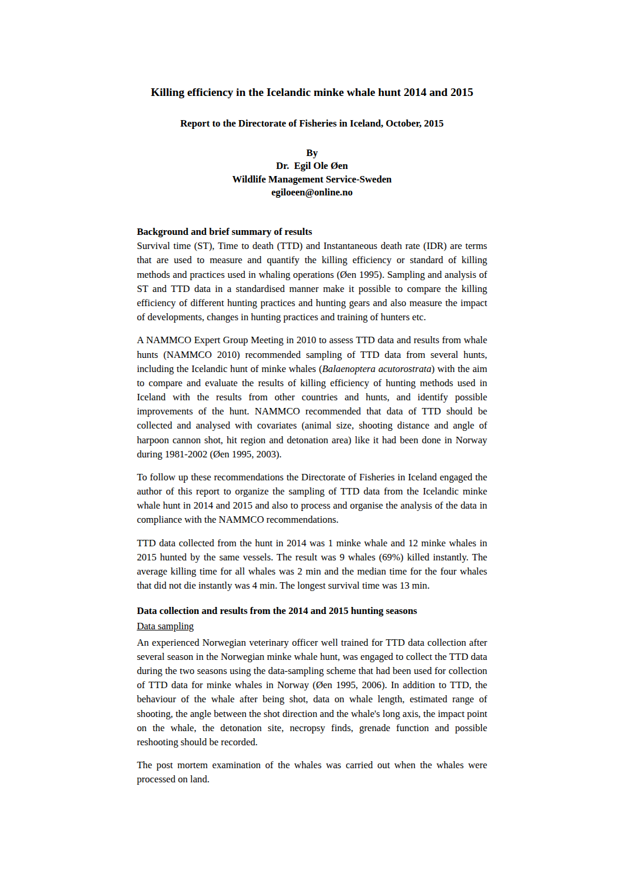Killing efficiency in the Icelandic minke whale hunt 2014 and 2015
Report to the Directorate of Fisheries in Iceland, October, 2015
By
Dr. Egil Ole Øen
Wildlife Management Service-Sweden
egiloeen@online.no
Background and brief summary of results
Survival time (ST), Time to death (TTD) and Instantaneous death rate (IDR) are terms that are used to measure and quantify the killing efficiency or standard of killing methods and practices used in whaling operations (Øen 1995). Sampling and analysis of ST and TTD data in a standardised manner make it possible to compare the killing efficiency of different hunting practices and hunting gears and also measure the impact of developments, changes in hunting practices and training of hunters etc.
A NAMMCO Expert Group Meeting in 2010 to assess TTD data and results from whale hunts (NAMMCO 2010) recommended sampling of TTD data from several hunts, including the Icelandic hunt of minke whales (Balaenoptera acutorostrata) with the aim to compare and evaluate the results of killing efficiency of hunting methods used in Iceland with the results from other countries and hunts, and identify possible improvements of the hunt. NAMMCO recommended that data of TTD should be collected and analysed with covariates (animal size, shooting distance and angle of harpoon cannon shot, hit region and detonation area) like it had been done in Norway during 1981-2002 (Øen 1995, 2003).
To follow up these recommendations the Directorate of Fisheries in Iceland engaged the author of this report to organize the sampling of TTD data from the Icelandic minke whale hunt in 2014 and 2015 and also to process and organise the analysis of the data in compliance with the NAMMCO recommendations.
TTD data collected from the hunt in 2014 was 1 minke whale and 12 minke whales in 2015 hunted by the same vessels. The result was 9 whales (69%) killed instantly. The average killing time for all whales was 2 min and the median time for the four whales that did not die instantly was 4 min. The longest survival time was 13 min.
Data collection and results from the 2014 and 2015 hunting seasons
Data sampling
An experienced Norwegian veterinary officer well trained for TTD data collection after several season in the Norwegian minke whale hunt, was engaged to collect the TTD data during the two seasons using the data-sampling scheme that had been used for collection of TTD data for minke whales in Norway (Øen 1995, 2006). In addition to TTD, the behaviour of the whale after being shot, data on whale length, estimated range of shooting, the angle between the shot direction and the whale's long axis, the impact point on the whale, the detonation site, necropsy finds, grenade function and possible reshooting should be recorded.
The post mortem examination of the whales was carried out when the whales were processed on land.